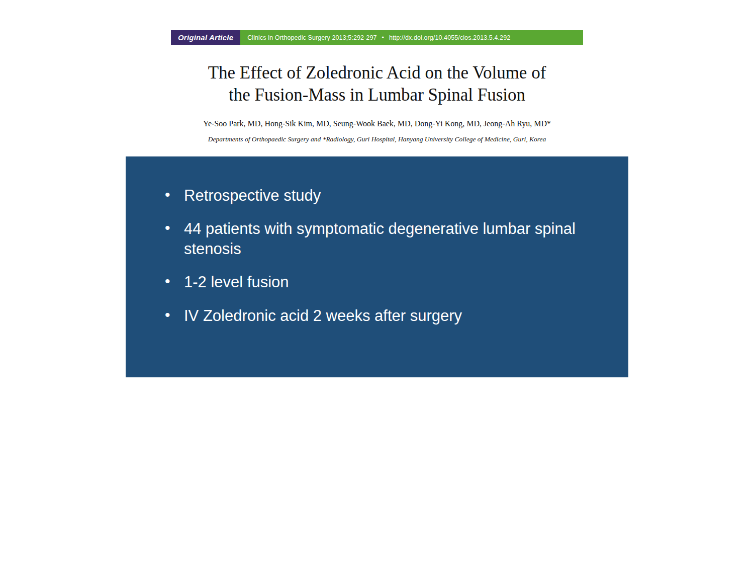Original Article
Clinics in Orthopedic Surgery 2013;5:292-297 • http://dx.doi.org/10.4055/cios.2013.5.4.292
The Effect of Zoledronic Acid on the Volume of
the Fusion-Mass in Lumbar Spinal Fusion
Ye-Soo Park, MD, Hong-Sik Kim, MD, Seung-Wook Baek, MD, Dong-Yi Kong, MD, Jeong-Ah Ryu, MD*
Departments of Orthopaedic Surgery and *Radiology, Guri Hospital, Hanyang University College of Medicine, Guri, Korea
Retrospective study
44 patients with symptomatic degenerative lumbar spinal stenosis
1-2 level fusion
IV Zoledronic acid 2 weeks after surgery